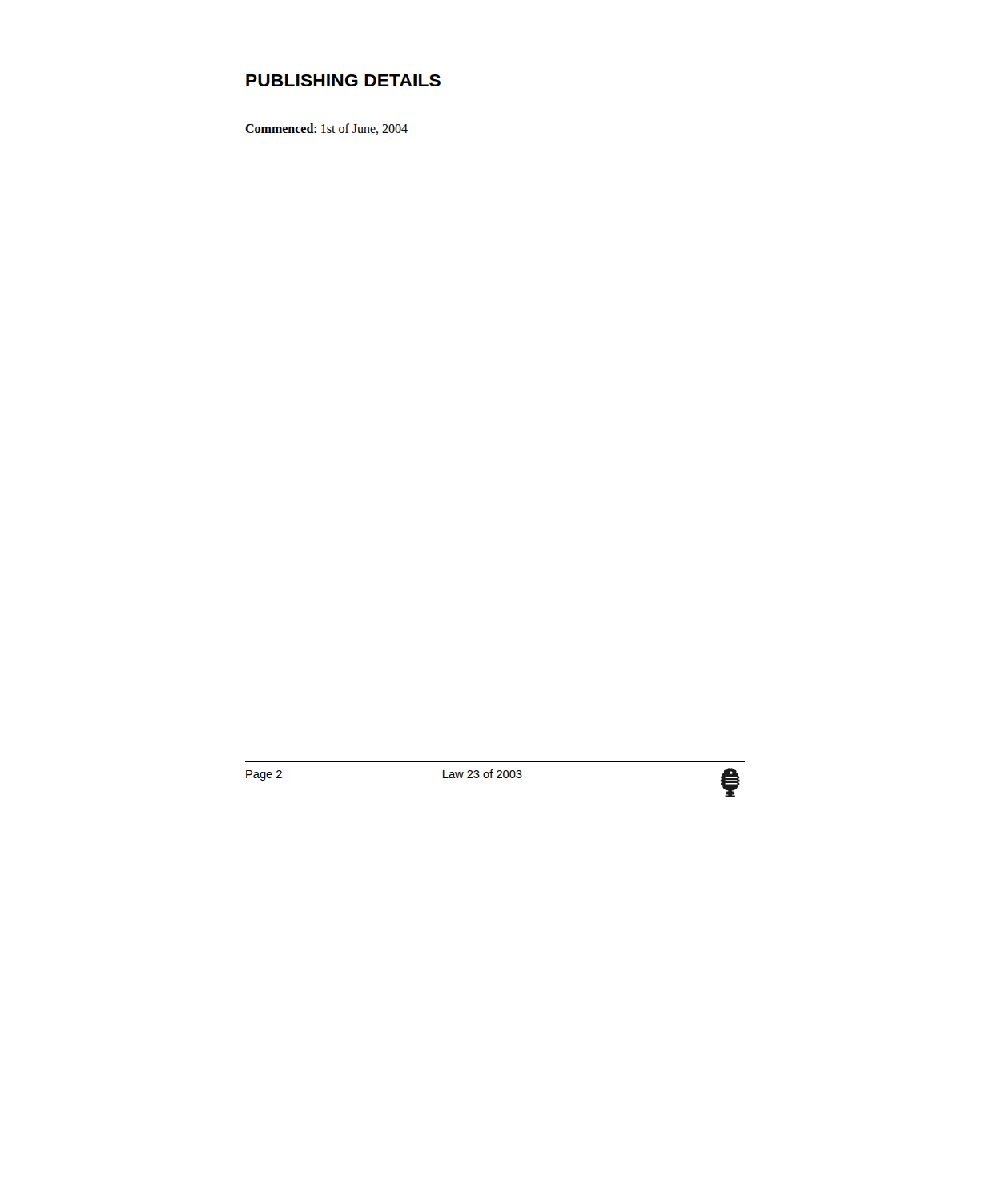PUBLISHING DETAILS
Commenced: 1st of June, 2004
Page 2
Law 23 of 2003